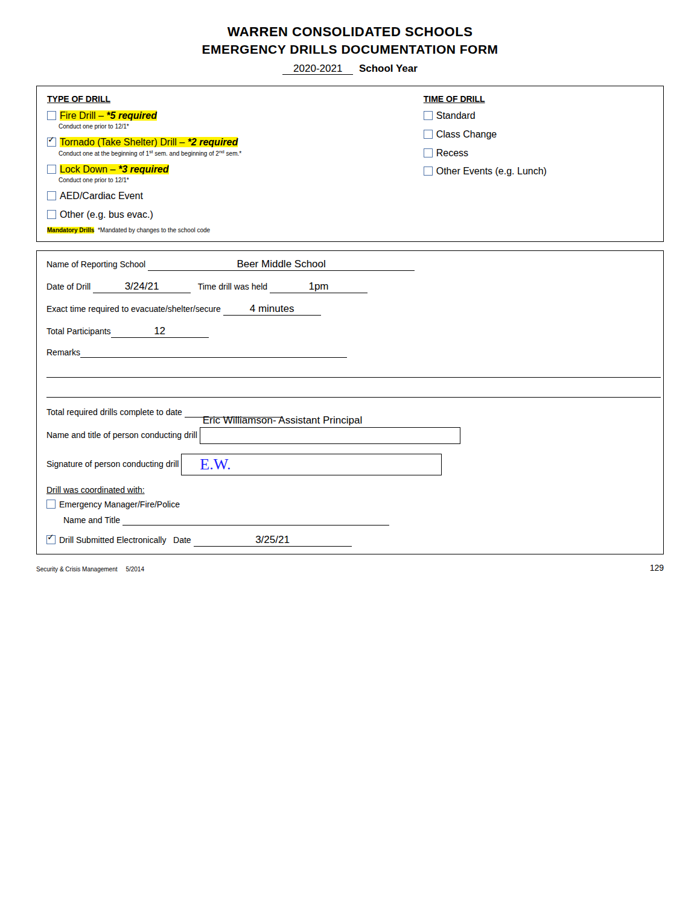WARREN CONSOLIDATED SCHOOLS
EMERGENCY DRILLS DOCUMENTATION FORM
2020-2021 School Year
| TYPE OF DRILL Fire Drill – *5 required Conduct one prior to 12/1* Tornado (Take Shelter) Drill – *2 required Conduct one at the beginning of 1 st sem. and beginning of 2 nd sem.* Lock Down – *3 required Conduct one prior to 12/1* AED/Cardiac Event Other (e.g. bus evac.) Mandatory Drills *Mandated by changes to the school code | TIME OF DRILL Standard Class Change Recess Other Events (e.g. Lunch) |
Name of Reporting School Beer Middle School
Date of Drill 3/24/21 Time drill was held 1pm
Exact time required to evacuate/shelter/secure 4 minutes
Total Participants12
Remarks
Total required drills complete to date
Name and title of person conducting drill Eric Williamson- Assistant Principal
Signature of person conducting drill E.W.
Drill was coordinated with:
Emergency Manager/Fire/Police
Name and Title
Drill Submitted Electronically Date 3/25/21
Security & Crisis Management 5/2014
129